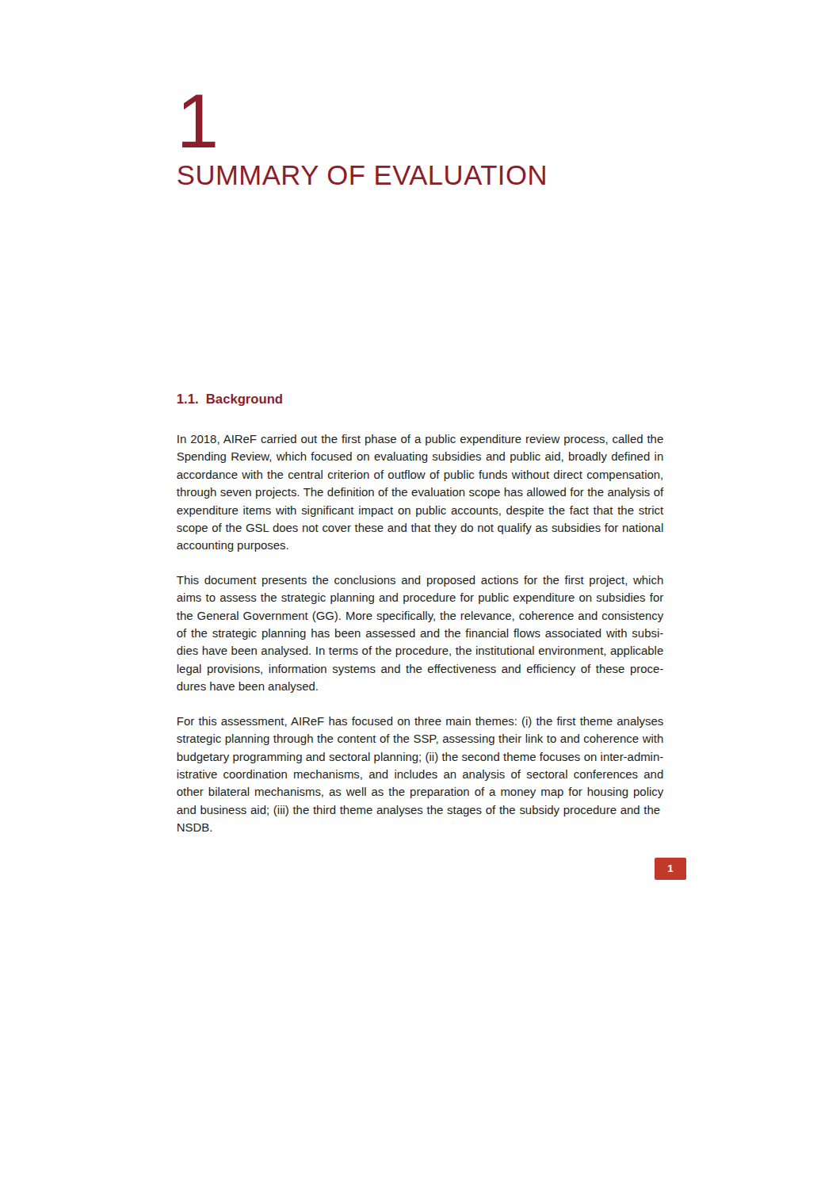1
SUMMARY OF EVALUATION
1.1. Background
In 2018, AIReF carried out the first phase of a public expenditure review process, called the Spending Review, which focused on evaluating subsidies and public aid, broadly defined in accordance with the central criterion of outflow of public funds without direct compensation, through seven projects. The definition of the evaluation scope has allowed for the analysis of expenditure items with significant impact on public accounts, despite the fact that the strict scope of the GSL does not cover these and that they do not qualify as subsidies for national accounting purposes.
This document presents the conclusions and proposed actions for the first project, which aims to assess the strategic planning and procedure for public expenditure on subsidies for the General Government (GG). More specifically, the relevance, coherence and consistency of the strategic planning has been assessed and the financial flows associated with subsidies have been analysed. In terms of the procedure, the institutional environment, applicable legal provisions, information systems and the effectiveness and efficiency of these procedures have been analysed.
For this assessment, AIReF has focused on three main themes: (i) the first theme analyses strategic planning through the content of the SSP, assessing their link to and coherence with budgetary programming and sectoral planning; (ii) the second theme focuses on inter-administrative coordination mechanisms, and includes an analysis of sectoral conferences and other bilateral mechanisms, as well as the preparation of a money map for housing policy and business aid; (iii) the third theme analyses the stages of the subsidy procedure and the NSDB.
1